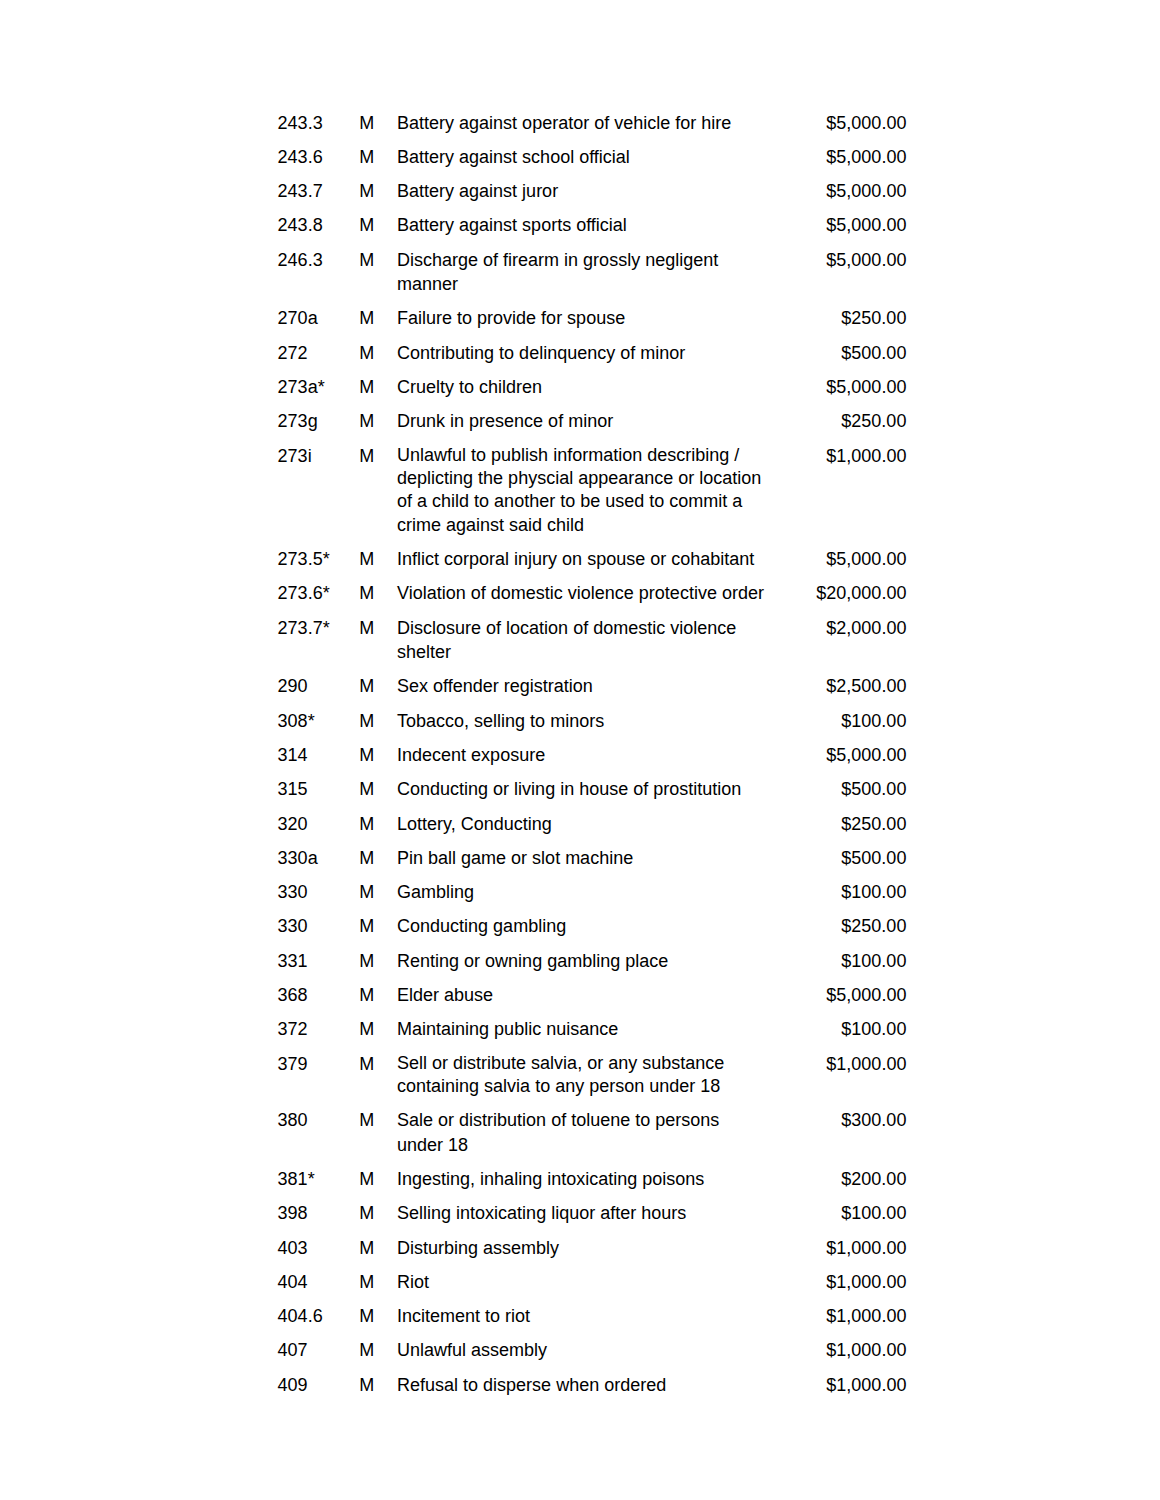| 243.3 | M | Battery against operator of vehicle for hire | $5,000.00 |
| 243.6 | M | Battery against school official | $5,000.00 |
| 243.7 | M | Battery against juror | $5,000.00 |
| 243.8 | M | Battery against sports official | $5,000.00 |
| 246.3 | M | Discharge of firearm in grossly negligent manner | $5,000.00 |
| 270a | M | Failure to provide for spouse | $250.00 |
| 272 | M | Contributing to delinquency of minor | $500.00 |
| 273a* | M | Cruelty to children | $5,000.00 |
| 273g | M | Drunk in presence of minor | $250.00 |
| 273i | M | Unlawful to publish information describing / deplicting the physcial appearance or location of a child to another to be used to commit a crime against said child | $1,000.00 |
| 273.5* | M | Inflict corporal injury on spouse or cohabitant | $5,000.00 |
| 273.6* | M | Violation of domestic violence protective order | $20,000.00 |
| 273.7* | M | Disclosure of location of domestic violence shelter | $2,000.00 |
| 290 | M | Sex offender registration | $2,500.00 |
| 308* | M | Tobacco, selling to minors | $100.00 |
| 314 | M | Indecent exposure | $5,000.00 |
| 315 | M | Conducting or living in house of prostitution | $500.00 |
| 320 | M | Lottery, Conducting | $250.00 |
| 330a | M | Pin ball game or slot machine | $500.00 |
| 330 | M | Gambling | $100.00 |
| 330 | M | Conducting gambling | $250.00 |
| 331 | M | Renting or owning gambling place | $100.00 |
| 368 | M | Elder abuse | $5,000.00 |
| 372 | M | Maintaining public nuisance | $100.00 |
| 379 | M | Sell or distribute salvia, or any substance containing salvia to any person under 18 | $1,000.00 |
| 380 | M | Sale or distribution of toluene to persons under 18 | $300.00 |
| 381* | M | Ingesting, inhaling intoxicating poisons | $200.00 |
| 398 | M | Selling intoxicating liquor after hours | $100.00 |
| 403 | M | Disturbing assembly | $1,000.00 |
| 404 | M | Riot | $1,000.00 |
| 404.6 | M | Incitement to riot | $1,000.00 |
| 407 | M | Unlawful assembly | $1,000.00 |
| 409 | M | Refusal to disperse when ordered | $1,000.00 |